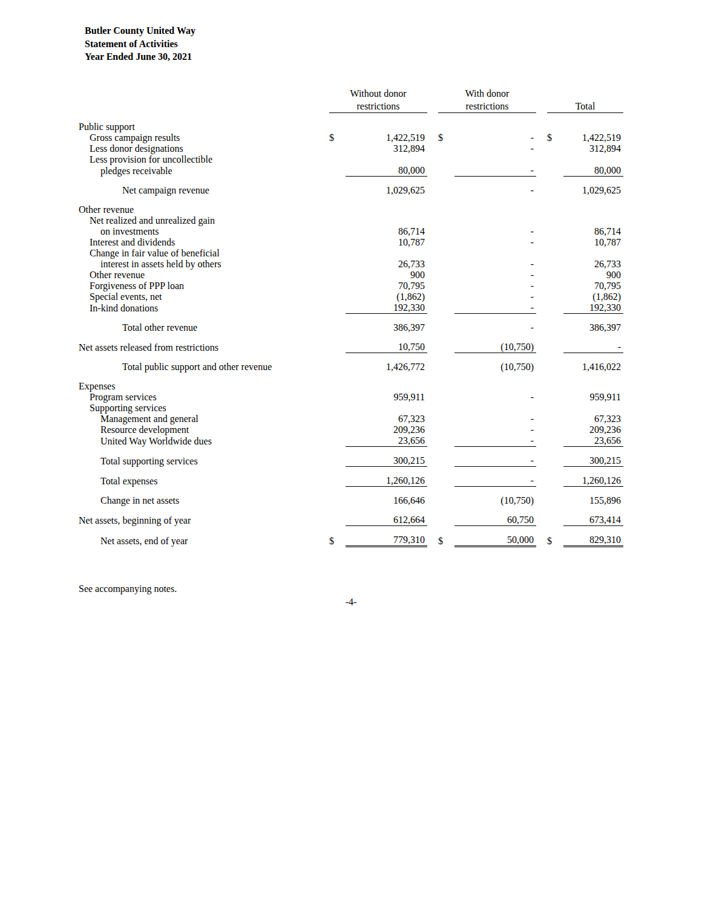Butler County United Way
Statement of Activities
Year Ended June 30, 2021
| | Without donor | | With donor | | |
| | restrictions | | restrictions | | Total |
| Public support | | | | | | | | |
| Gross campaign results | $ | 1,422,519 | | $ | - | | $ | 1,422,519 |
| Less donor designations | | 312,894 | | | - | | | 312,894 |
| Less provision for uncollectible | | | | | | | | |
| pledges receivable | | 80,000 | | | - | | | 80,000 |
| Net campaign revenue | | 1,029,625 | | | - | | | 1,029,625 |
| Other revenue | | | | | | | | |
| Net realized and unrealized gain | | | | | | | | |
| on investments | | 86,714 | | | - | | | 86,714 |
| Interest and dividends | | 10,787 | | | - | | | 10,787 |
| Change in fair value of beneficial | | | | | | | | |
| interest in assets held by others | | 26,733 | | | - | | | 26,733 |
| Other revenue | | 900 | | | - | | | 900 |
| Forgiveness of PPP loan | | 70,795 | | | - | | | 70,795 |
| Special events, net | | (1,862) | | | - | | | (1,862) |
| In-kind donations | | 192,330 | | | - | | | 192,330 |
| Total other revenue | | 386,397 | | | - | | | 386,397 |
| Net assets released from restrictions | | 10,750 | | | (10,750) | | | - |
| Total public support and other revenue | | 1,426,772 | | | (10,750) | | | 1,416,022 |
| Expenses | | | | | | | | |
| Program services | | 959,911 | | | - | | | 959,911 |
| Supporting services | | | | | | | | |
| Management and general | | 67,323 | | | - | | | 67,323 |
| Resource development | | 209,236 | | | - | | | 209,236 |
| United Way Worldwide dues | | 23,656 | | | - | | | 23,656 |
| Total supporting services | | 300,215 | | | - | | | 300,215 |
| Total expenses | | 1,260,126 | | | - | | | 1,260,126 |
| Change in net assets | | 166,646 | | | (10,750) | | | 155,896 |
| Net assets, beginning of year | | 612,664 | | | 60,750 | | | 673,414 |
| Net assets, end of year | $ | 779,310 | | $ | 50,000 | | $ | 829,310 |
See accompanying notes.
-4-